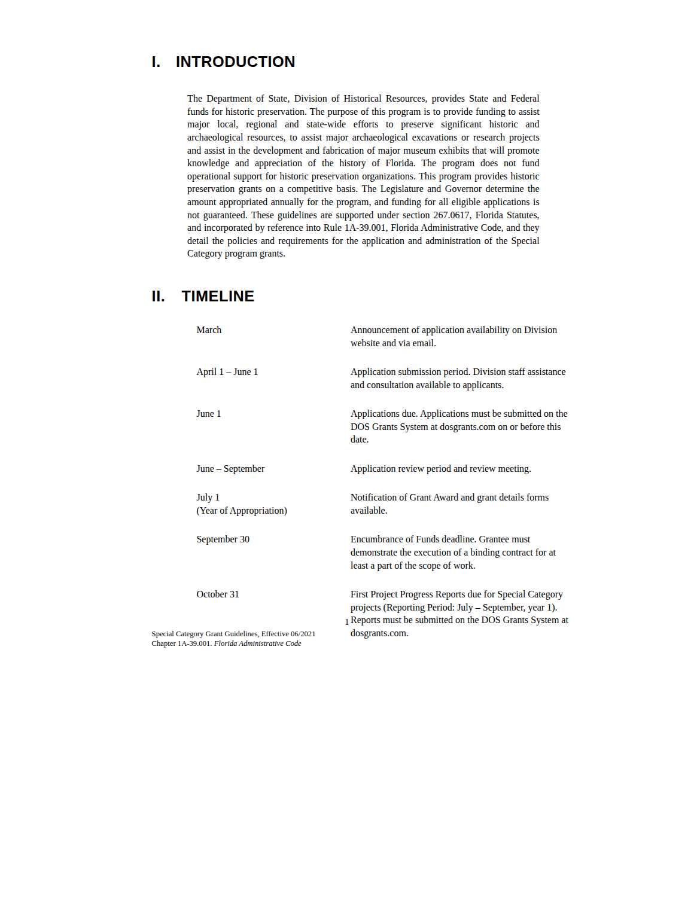I. INTRODUCTION
The Department of State, Division of Historical Resources, provides State and Federal funds for historic preservation. The purpose of this program is to provide funding to assist major local, regional and state-wide efforts to preserve significant historic and archaeological resources, to assist major archaeological excavations or research projects and assist in the development and fabrication of major museum exhibits that will promote knowledge and appreciation of the history of Florida. The program does not fund operational support for historic preservation organizations. This program provides historic preservation grants on a competitive basis. The Legislature and Governor determine the amount appropriated annually for the program, and funding for all eligible applications is not guaranteed. These guidelines are supported under section 267.0617, Florida Statutes, and incorporated by reference into Rule 1A-39.001, Florida Administrative Code, and they detail the policies and requirements for the application and administration of the Special Category program grants.
II. TIMELINE
| March | Announcement of application availability on Division website and via email. |
| April 1 – June 1 | Application submission period. Division staff assistance and consultation available to applicants. |
| June 1 | Applications due. Applications must be submitted on the DOS Grants System at dosgrants.com on or before this date. |
| June – September | Application review period and review meeting. |
| July 1 (Year of Appropriation) | Notification of Grant Award and grant details forms available. |
| September 30 | Encumbrance of Funds deadline. Grantee must demonstrate the execution of a binding contract for at least a part of the scope of work. |
| October 31 | First Project Progress Reports due for Special Category projects (Reporting Period: July – September, year 1). Reports must be submitted on the DOS Grants System at dosgrants.com. |
1
Special Category Grant Guidelines, Effective 06/2021
Chapter 1A-39.001. Florida Administrative Code